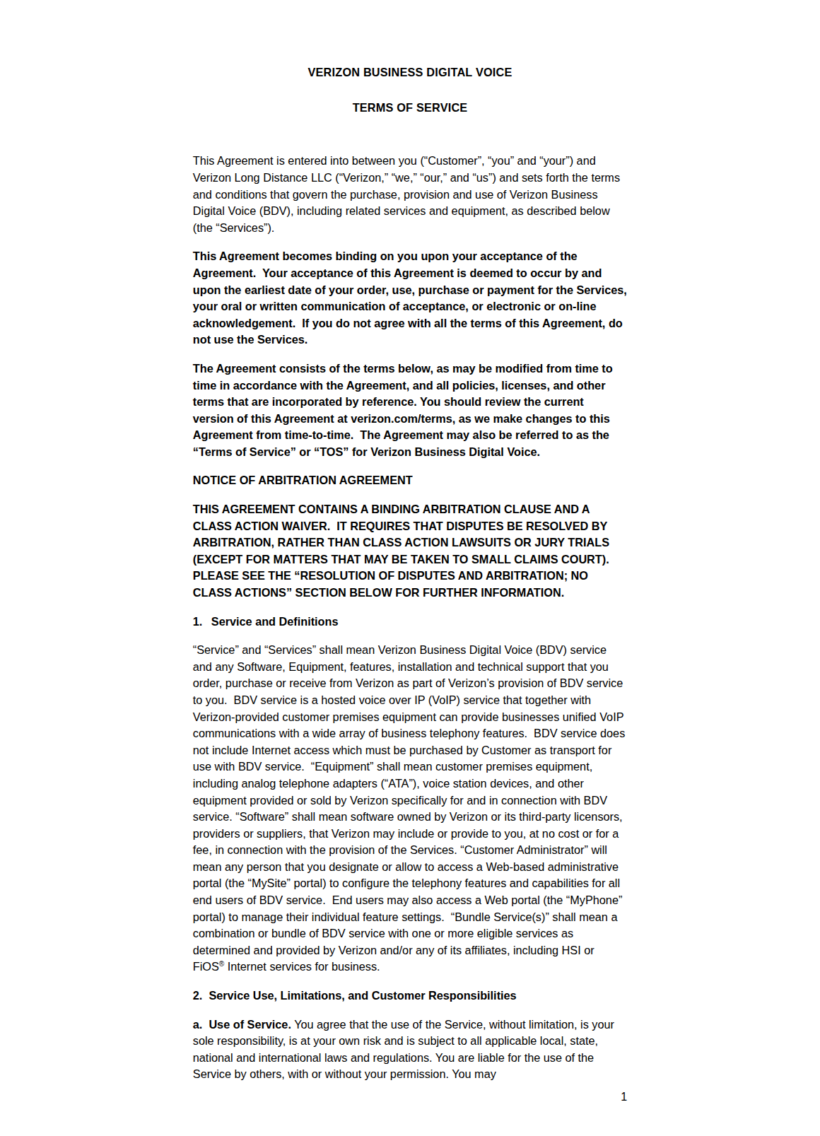VERIZON BUSINESS DIGITAL VOICE
TERMS OF SERVICE
This Agreement is entered into between you (“Customer”, “you” and “your”) and Verizon Long Distance LLC (“Verizon,” “we,” “our,” and “us”) and sets forth the terms and conditions that govern the purchase, provision and use of Verizon Business Digital Voice (BDV), including related services and equipment, as described below (the “Services”).
This Agreement becomes binding on you upon your acceptance of the Agreement. Your acceptance of this Agreement is deemed to occur by and upon the earliest date of your order, use, purchase or payment for the Services, your oral or written communication of acceptance, or electronic or on-line acknowledgement. If you do not agree with all the terms of this Agreement, do not use the Services.
The Agreement consists of the terms below, as may be modified from time to time in accordance with the Agreement, and all policies, licenses, and other terms that are incorporated by reference. You should review the current version of this Agreement at verizon.com/terms, as we make changes to this Agreement from time-to-time. The Agreement may also be referred to as the “Terms of Service” or “TOS” for Verizon Business Digital Voice.
NOTICE OF ARBITRATION AGREEMENT
THIS AGREEMENT CONTAINS A BINDING ARBITRATION CLAUSE AND A CLASS ACTION WAIVER. IT REQUIRES THAT DISPUTES BE RESOLVED BY ARBITRATION, RATHER THAN CLASS ACTION LAWSUITS OR JURY TRIALS (EXCEPT FOR MATTERS THAT MAY BE TAKEN TO SMALL CLAIMS COURT). PLEASE SEE THE “RESOLUTION OF DISPUTES AND ARBITRATION; NO CLASS ACTIONS” SECTION BELOW FOR FURTHER INFORMATION.
1. Service and Definitions
“Service” and “Services” shall mean Verizon Business Digital Voice (BDV) service and any Software, Equipment, features, installation and technical support that you order, purchase or receive from Verizon as part of Verizon’s provision of BDV service to you. BDV service is a hosted voice over IP (VoIP) service that together with Verizon-provided customer premises equipment can provide businesses unified VoIP communications with a wide array of business telephony features. BDV service does not include Internet access which must be purchased by Customer as transport for use with BDV service. “Equipment” shall mean customer premises equipment, including analog telephone adapters (“ATA”), voice station devices, and other equipment provided or sold by Verizon specifically for and in connection with BDV service. “Software” shall mean software owned by Verizon or its third-party licensors, providers or suppliers, that Verizon may include or provide to you, at no cost or for a fee, in connection with the provision of the Services. “Customer Administrator” will mean any person that you designate or allow to access a Web-based administrative portal (the “MySite” portal) to configure the telephony features and capabilities for all end users of BDV service. End users may also access a Web portal (the “MyPhone” portal) to manage their individual feature settings. “Bundle Service(s)” shall mean a combination or bundle of BDV service with one or more eligible services as determined and provided by Verizon and/or any of its affiliates, including HSI or FiOS® Internet services for business.
2. Service Use, Limitations, and Customer Responsibilities
a. Use of Service. You agree that the use of the Service, without limitation, is your sole responsibility, is at your own risk and is subject to all applicable local, state, national and international laws and regulations. You are liable for the use of the Service by others, with or without your permission. You may
1